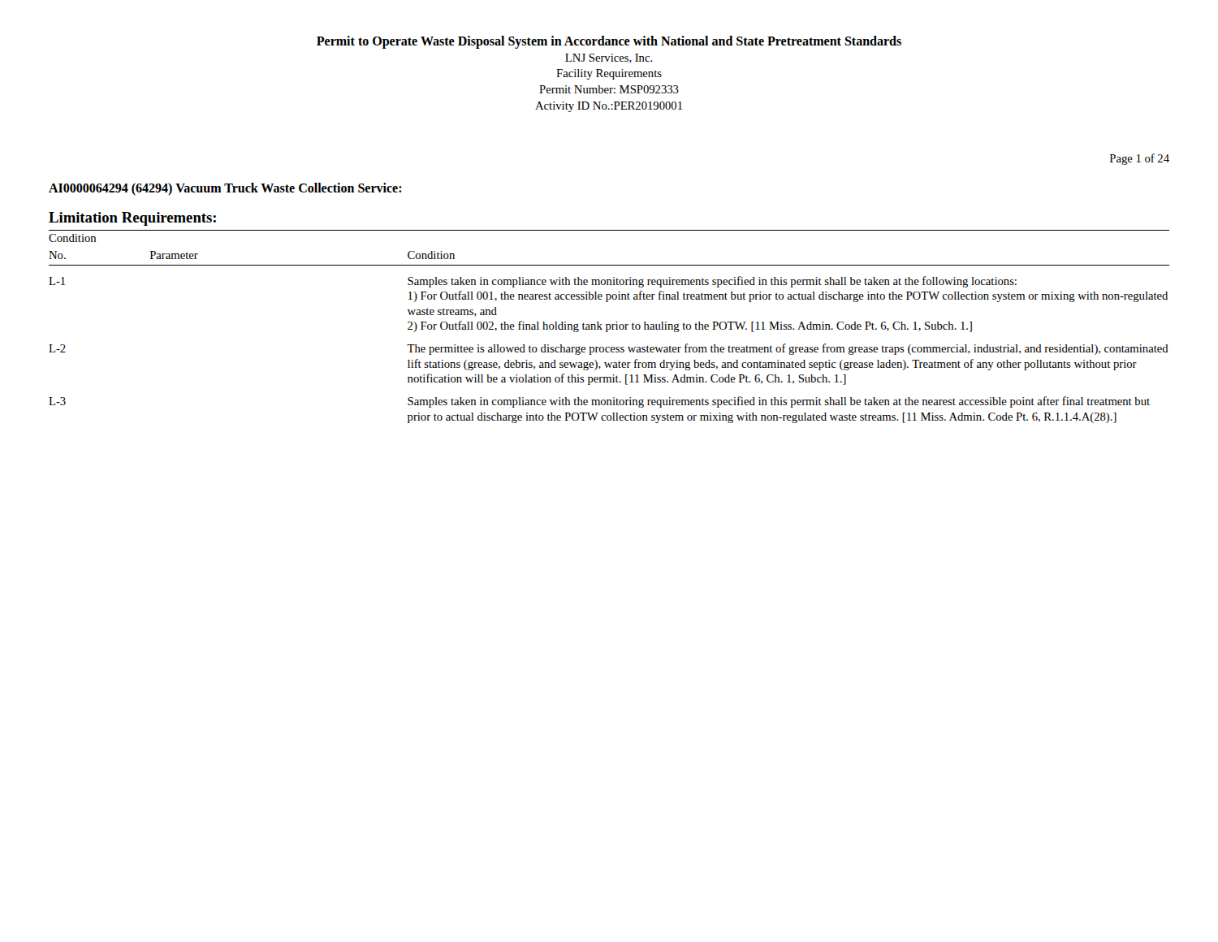Permit to Operate Waste Disposal System in Accordance with National and State Pretreatment Standards
LNJ Services, Inc.
Facility Requirements
Permit Number: MSP092333
Activity ID No.:PER20190001
Page 1 of 24
AI0000064294 (64294) Vacuum Truck Waste Collection Service:
Limitation Requirements:
| Condition | | |
| --- | --- | --- |
| No. | Parameter | Condition |
| L-1 | | Samples taken in compliance with the monitoring requirements specified in this permit shall be taken at the following locations: 1) For Outfall 001, the nearest accessible point after final treatment but prior to actual discharge into the POTW collection system or mixing with non-regulated waste streams, and 2) For Outfall 002, the final holding tank prior to hauling to the POTW. [11 Miss. Admin. Code Pt. 6, Ch. 1, Subch. 1.] |
| L-2 | | The permittee is allowed to discharge process wastewater from the treatment of grease from grease traps (commercial, industrial, and residential), contaminated lift stations (grease, debris, and sewage), water from drying beds, and contaminated septic (grease laden). Treatment of any other pollutants without prior notification will be a violation of this permit. [11 Miss. Admin. Code Pt. 6, Ch. 1, Subch. 1.] |
| L-3 | | Samples taken in compliance with the monitoring requirements specified in this permit shall be taken at the nearest accessible point after final treatment but prior to actual discharge into the POTW collection system or mixing with non-regulated waste streams. [11 Miss. Admin. Code Pt. 6, R.1.1.4.A(28).] |